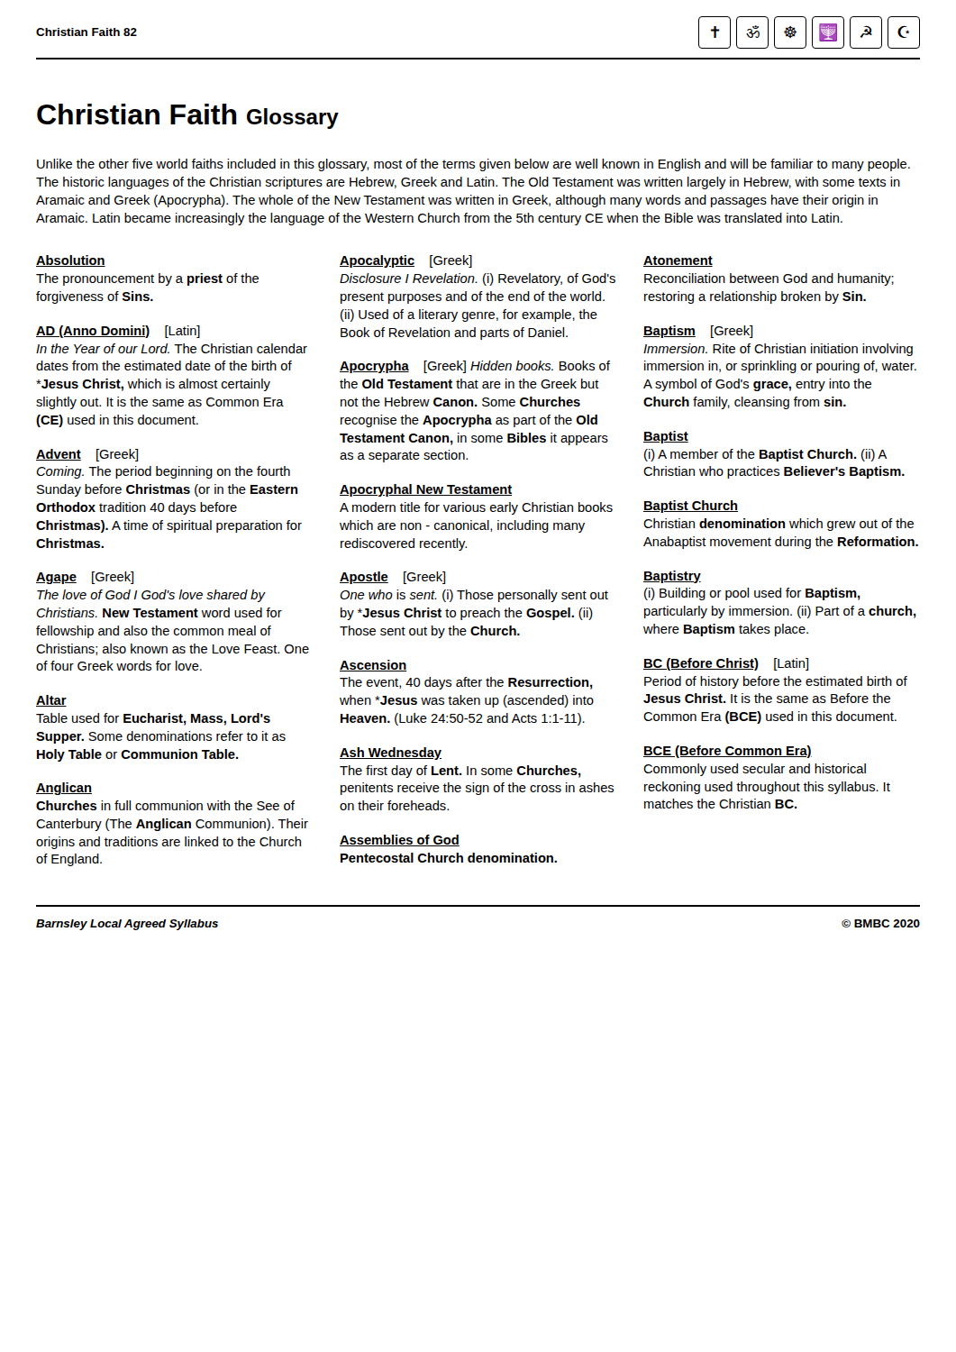Christian Faith 82
✝ ॐ ☸ 🕎 ☭ ☪
Christian Faith Glossary
Unlike the other five world faiths included in this glossary, most of the terms given below are well known in English and will be familiar to many people. The historic languages of the Christian scriptures are Hebrew, Greek and Latin. The Old Testament was written largely in Hebrew, with some texts in Aramaic and Greek (Apocrypha). The whole of the New Testament was written in Greek, although many words and passages have their origin in Aramaic. Latin became increasingly the language of the Western Church from the 5th century CE when the Bible was translated into Latin.
Absolution
The pronouncement by a priest of the forgiveness of Sins.
AD (Anno Domini) [Latin]
In the Year of our Lord. The Christian calendar dates from the estimated date of the birth of *Jesus Christ, which is almost certainly slightly out. It is the same as Common Era (CE) used in this document.
Advent [Greek]
Coming. The period beginning on the fourth Sunday before Christmas (or in the Eastern Orthodox tradition 40 days before Christmas). A time of spiritual preparation for Christmas.
Agape [Greek]
The love of God I God's love shared by Christians. New Testament word used for fellowship and also the common meal of Christians; also known as the Love Feast. One of four Greek words for love.
Altar
Table used for Eucharist, Mass, Lord's Supper. Some denominations refer to it as Holy Table or Communion Table.
Anglican
Churches in full communion with the See of Canterbury (The Anglican Communion). Their origins and traditions are linked to the Church of England.
Apocalyptic [Greek]
Disclosure I Revelation. (i) Revelatory, of God's present purposes and of the end of the world. (ii) Used of a literary genre, for example, the Book of Revelation and parts of Daniel.
Apocrypha [Greek] Hidden books. Books of the Old Testament that are in the Greek but not the Hebrew Canon. Some Churches recognise the Apocrypha as part of the Old Testament Canon, in some Bibles it appears as a separate section.
Apocryphal New Testament
A modern title for various early Christian books which are non - canonical, including many rediscovered recently.
Apostle [Greek]
One who is sent. (i) Those personally sent out by *Jesus Christ to preach the Gospel. (ii) Those sent out by the Church.
Ascension
The event, 40 days after the Resurrection, when *Jesus was taken up (ascended) into Heaven. (Luke 24:50-52 and Acts 1:1-11).
Ash Wednesday
The first day of Lent. In some Churches, penitents receive the sign of the cross in ashes on their foreheads.
Assemblies of God
Pentecostal Church denomination.
Atonement
Reconciliation between God and humanity; restoring a relationship broken by Sin.
Baptism [Greek]
Immersion. Rite of Christian initiation involving immersion in, or sprinkling or pouring of, water. A symbol of God's grace, entry into the Church family, cleansing from sin.
Baptist
(i) A member of the Baptist Church. (ii) A Christian who practices Believer's Baptism.
Baptist Church
Christian denomination which grew out of the Anabaptist movement during the Reformation.
Baptistry
(i) Building or pool used for Baptism, particularly by immersion. (ii) Part of a church, where Baptism takes place.
BC (Before Christ) [Latin]
Period of history before the estimated birth of Jesus Christ. It is the same as Before the Common Era (BCE) used in this document.
BCE (Before Common Era)
Commonly used secular and historical reckoning used throughout this syllabus. It matches the Christian BC.
Barnsley Local Agreed Syllabus
© BMBC 2020